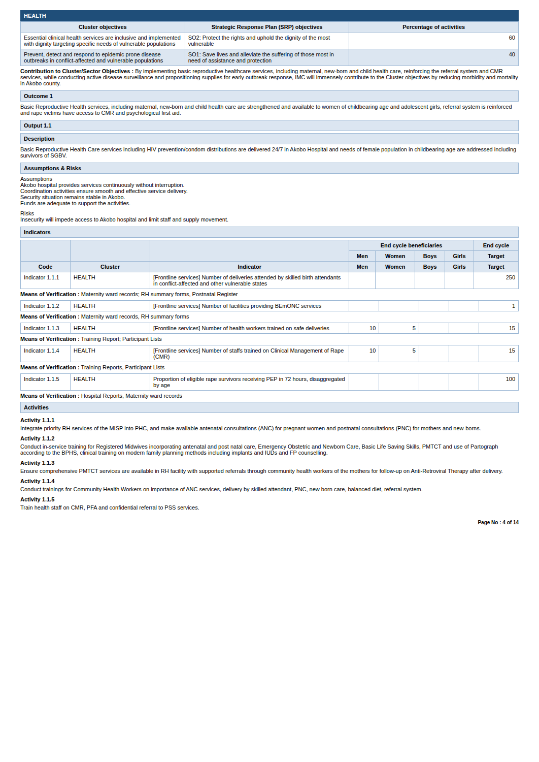HEALTH
| Cluster objectives | Strategic Response Plan (SRP) objectives | Percentage of activities |
| Essential clinical health services are inclusive and implemented with dignity targeting specific needs of vulnerable populations | SO2: Protect the rights and uphold the dignity of the most vulnerable | 60 |
| Prevent, detect and respond to epidemic prone disease outbreaks in conflict-affected and vulnerable populations | SO1: Save lives and alleviate the suffering of those most in need of assistance and protection | 40 |
Contribution to Cluster/Sector Objectives : By implementing basic reproductive healthcare services, including maternal, new-born and child health care, reinforcing the referral system and CMR services, while conducting active disease surveillance and propositioning supplies for early outbreak response, IMC will immensely contribute to the Cluster objectives by reducing morbidity and mortality in Akobo county.
Outcome 1
Basic Reproductive Health services, including maternal, new-born and child health care are strengthened and available to women of childbearing age and adolescent girls, referral system is reinforced and rape victims have access to CMR and psychological first aid.
Output 1.1
Description
Basic Reproductive Health Care services including HIV prevention/condom distributions are delivered 24/7 in Akobo Hospital and needs of female population in childbearing age are addressed including survivors of SGBV.
Assumptions & Risks
Assumptions
Akobo hospital provides services continuously without interruption.
Coordination activities ensure smooth and effective service delivery.
Security situation remains stable in Akobo.
Funds are adequate to support the activities.
Risks
Insecurity will impede access to Akobo hospital and limit staff and supply movement.
Indicators
| | | | End cycle beneficiaries | End cycle |
| Men | Women | Boys | Girls | Target |
| Code | Cluster | Indicator | Men | Women | Boys | Girls | Target |
| Indicator 1.1.1 | HEALTH | [Frontline services] Number of deliveries attended by skilled birth attendants in conflict-affected and other vulnerable states | | | | | 250 |
Means of Verification : Maternity ward records; RH summary forms, Postnatal Register
| Indicator 1.1.2 | HEALTH | [Frontline services] Number of facilities providing BEmONC services | | | | | 1 |
Means of Verification : Maternity ward records, RH summary forms
| Indicator 1.1.3 | HEALTH | [Frontline services] Number of health workers trained on safe deliveries | 10 | 5 | | | 15 |
Means of Verification : Training Report; Participant Lists
| Indicator 1.1.4 | HEALTH | [Frontline services] Number of staffs trained on Clinical Management of Rape (CMR) | 10 | 5 | | | 15 |
Means of Verification : Training Reports, Participant Lists
| Indicator 1.1.5 | HEALTH | Proportion of eligible rape survivors receiving PEP in 72 hours, disaggregated by age | | | | | 100 |
Means of Verification : Hospital Reports, Maternity ward records
Activities
Activity 1.1.1
Integrate priority RH services of the MISP into PHC, and make available antenatal consultations (ANC) for pregnant women and postnatal consultations (PNC) for mothers and new-borns.
Activity 1.1.2
Conduct in-service training for Registered Midwives incorporating antenatal and post natal care, Emergency Obstetric and Newborn Care, Basic Life Saving Skills, PMTCT and use of Partograph according to the BPHS, clinical training on modern family planning methods including implants and IUDs and FP counselling.
Activity 1.1.3
Ensure comprehensive PMTCT services are available in RH facility with supported referrals through community health workers of the mothers for follow-up on Anti-Retroviral Therapy after delivery.
Activity 1.1.4
Conduct trainings for Community Health Workers on importance of ANC services, delivery by skilled attendant, PNC, new born care, balanced diet, referral system.
Activity 1.1.5
Train health staff on CMR, PFA and confidential referral to PSS services.
Page No : 4 of 14